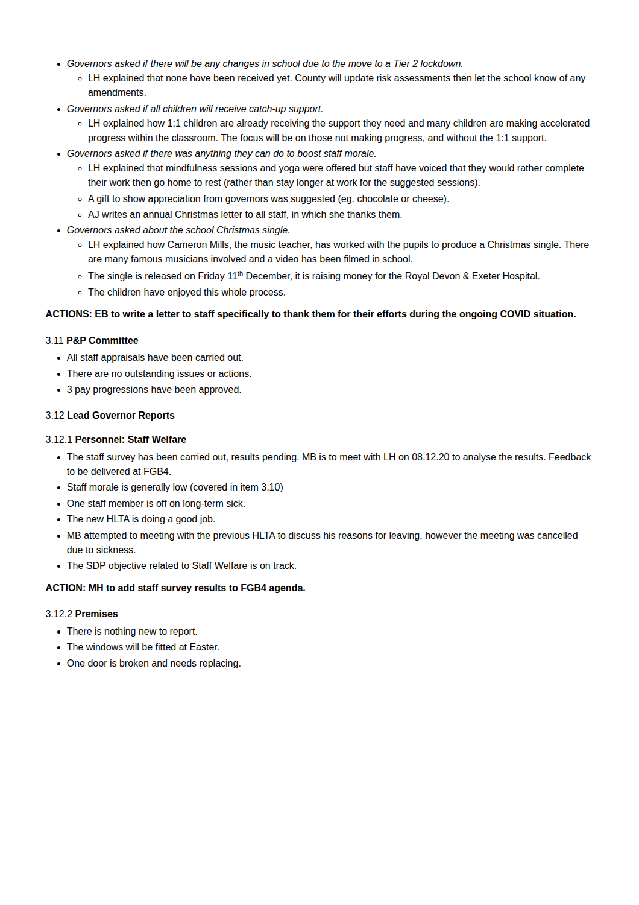Governors asked if there will be any changes in school due to the move to a Tier 2 lockdown.
LH explained that none have been received yet. County will update risk assessments then let the school know of any amendments.
Governors asked if all children will receive catch-up support.
LH explained how 1:1 children are already receiving the support they need and many children are making accelerated progress within the classroom. The focus will be on those not making progress, and without the 1:1 support.
Governors asked if there was anything they can do to boost staff morale.
LH explained that mindfulness sessions and yoga were offered but staff have voiced that they would rather complete their work then go home to rest (rather than stay longer at work for the suggested sessions).
A gift to show appreciation from governors was suggested (eg. chocolate or cheese).
AJ writes an annual Christmas letter to all staff, in which she thanks them.
Governors asked about the school Christmas single.
LH explained how Cameron Mills, the music teacher, has worked with the pupils to produce a Christmas single. There are many famous musicians involved and a video has been filmed in school.
The single is released on Friday 11th December, it is raising money for the Royal Devon & Exeter Hospital.
The children have enjoyed this whole process.
ACTIONS: EB to write a letter to staff specifically to thank them for their efforts during the ongoing COVID situation.
3.11 P&P Committee
All staff appraisals have been carried out.
There are no outstanding issues or actions.
3 pay progressions have been approved.
3.12 Lead Governor Reports
3.12.1 Personnel: Staff Welfare
The staff survey has been carried out, results pending. MB is to meet with LH on 08.12.20 to analyse the results. Feedback to be delivered at FGB4.
Staff morale is generally low (covered in item 3.10)
One staff member is off on long-term sick.
The new HLTA is doing a good job.
MB attempted to meeting with the previous HLTA to discuss his reasons for leaving, however the meeting was cancelled due to sickness.
The SDP objective related to Staff Welfare is on track.
ACTION: MH to add staff survey results to FGB4 agenda.
3.12.2 Premises
There is nothing new to report.
The windows will be fitted at Easter.
One door is broken and needs replacing.